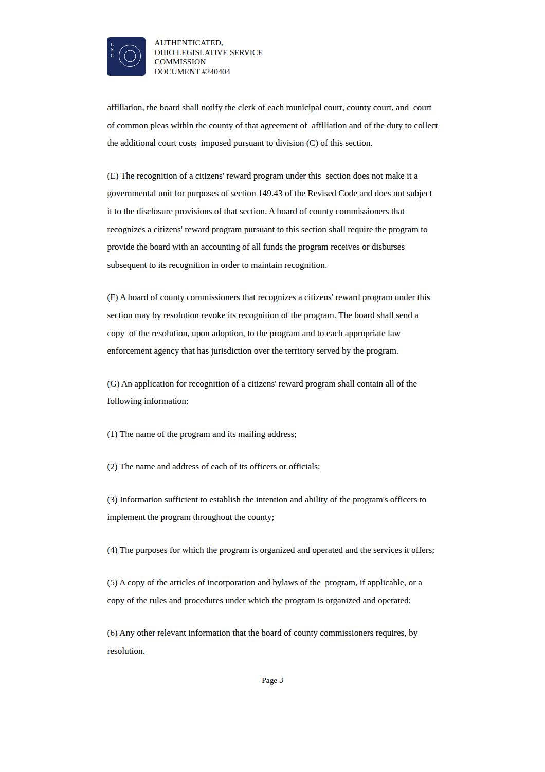L
S
C
AUTHENTICATED,
OHIO LEGISLATIVE SERVICE
COMMISSION
DOCUMENT #240404
affiliation, the board shall notify the clerk of each municipal court, county court, and court of common pleas within the county of that agreement of affiliation and of the duty to collect the additional court costs imposed pursuant to division (C) of this section.
(E) The recognition of a citizens' reward program under this section does not make it a governmental unit for purposes of section 149.43 of the Revised Code and does not subject it to the disclosure provisions of that section. A board of county commissioners that recognizes a citizens' reward program pursuant to this section shall require the program to provide the board with an accounting of all funds the program receives or disburses subsequent to its recognition in order to maintain recognition.
(F) A board of county commissioners that recognizes a citizens' reward program under this section may by resolution revoke its recognition of the program. The board shall send a copy of the resolution, upon adoption, to the program and to each appropriate law enforcement agency that has jurisdiction over the territory served by the program.
(G) An application for recognition of a citizens' reward program shall contain all of the following information:
(1) The name of the program and its mailing address;
(2) The name and address of each of its officers or officials;
(3) Information sufficient to establish the intention and ability of the program's officers to implement the program throughout the county;
(4) The purposes for which the program is organized and operated and the services it offers;
(5) A copy of the articles of incorporation and bylaws of the program, if applicable, or a copy of the rules and procedures under which the program is organized and operated;
(6) Any other relevant information that the board of county commissioners requires, by resolution.
Page 3